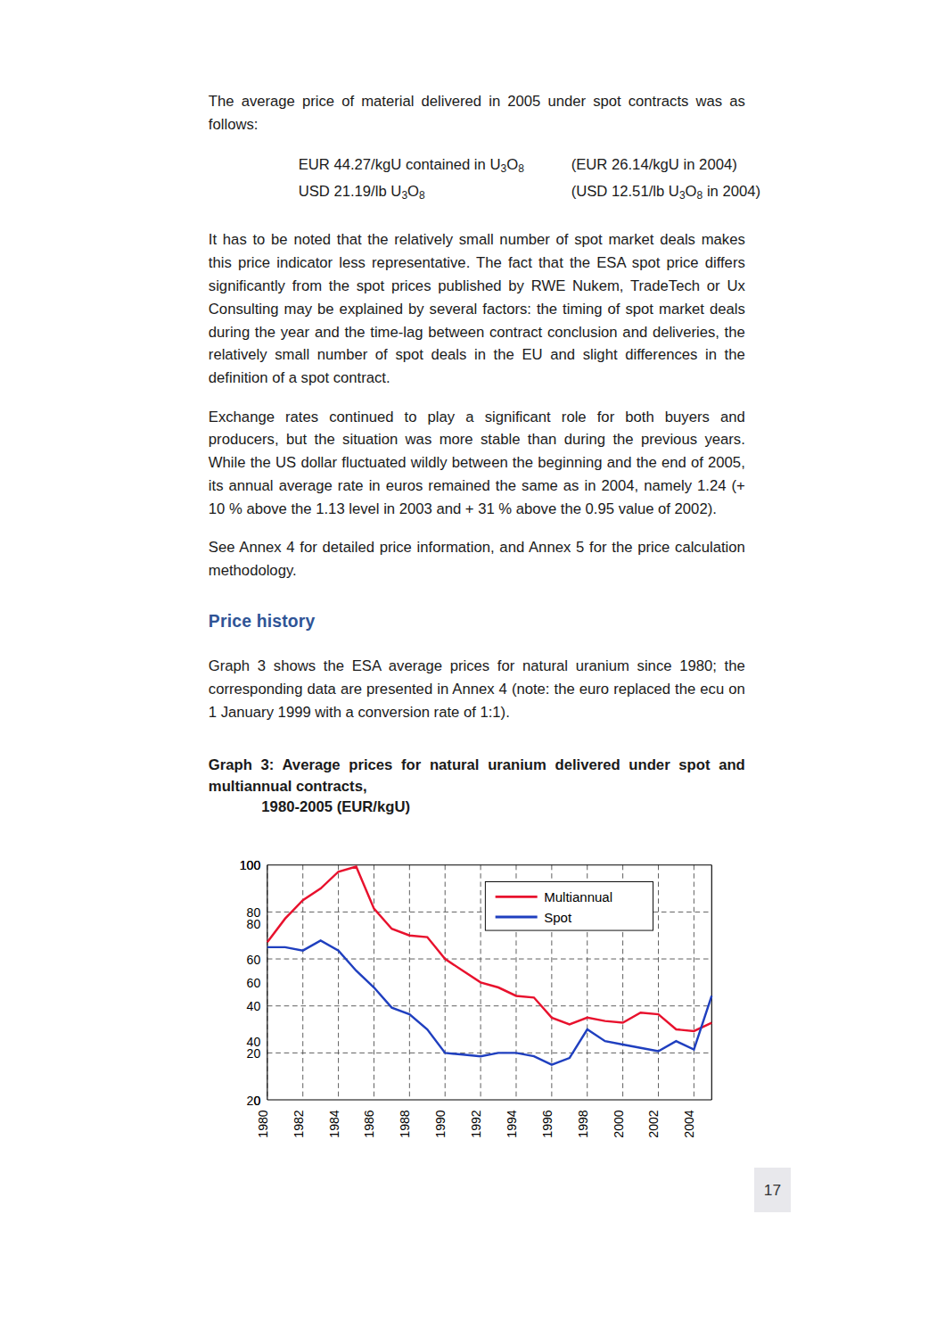The average price of material delivered in 2005 under spot contracts was as follows:
| EUR 44.27/kgU contained in U 3 O 8 | (EUR 26.14/kgU in 2004) |
| USD 21.19/lb U 3 O 8 | (USD 12.51/lb U 3 O 8 in 2004) |
It has to be noted that the relatively small number of spot market deals makes this price indicator less representative. The fact that the ESA spot price differs significantly from the spot prices published by RWE Nukem, TradeTech or Ux Consulting may be explained by several factors: the timing of spot market deals during the year and the time-lag between contract conclusion and deliveries, the relatively small number of spot deals in the EU and slight differences in the definition of a spot contract.
Exchange rates continued to play a significant role for both buyers and producers, but the situation was more stable than during the previous years. While the US dollar fluctuated wildly between the beginning and the end of 2005, its annual average rate in euros remained the same as in 2004, namely 1.24 (+ 10 % above the 1.13 level in 2003 and + 31 % above the 0.95 value of 2002).
See Annex 4 for detailed price information, and Annex 5 for the price calculation methodology.
Price history
Graph 3 shows the ESA average prices for natural uranium since 1980; the corresponding data are presented in Annex 4 (note: the euro replaced the ecu on 1 January 1999 with a conversion rate of 1:1).
Graph 3: Average prices for natural uranium delivered under spot and multiannual contracts, 1980-2005 (EUR/kgU)
100 80 60 40 20 20 0 100 80 60 40 20 0 Multiannual Spot 1980 1982 1984 1986 1988 1990 1992 1994 1996 1998 2000 2002 2004
17